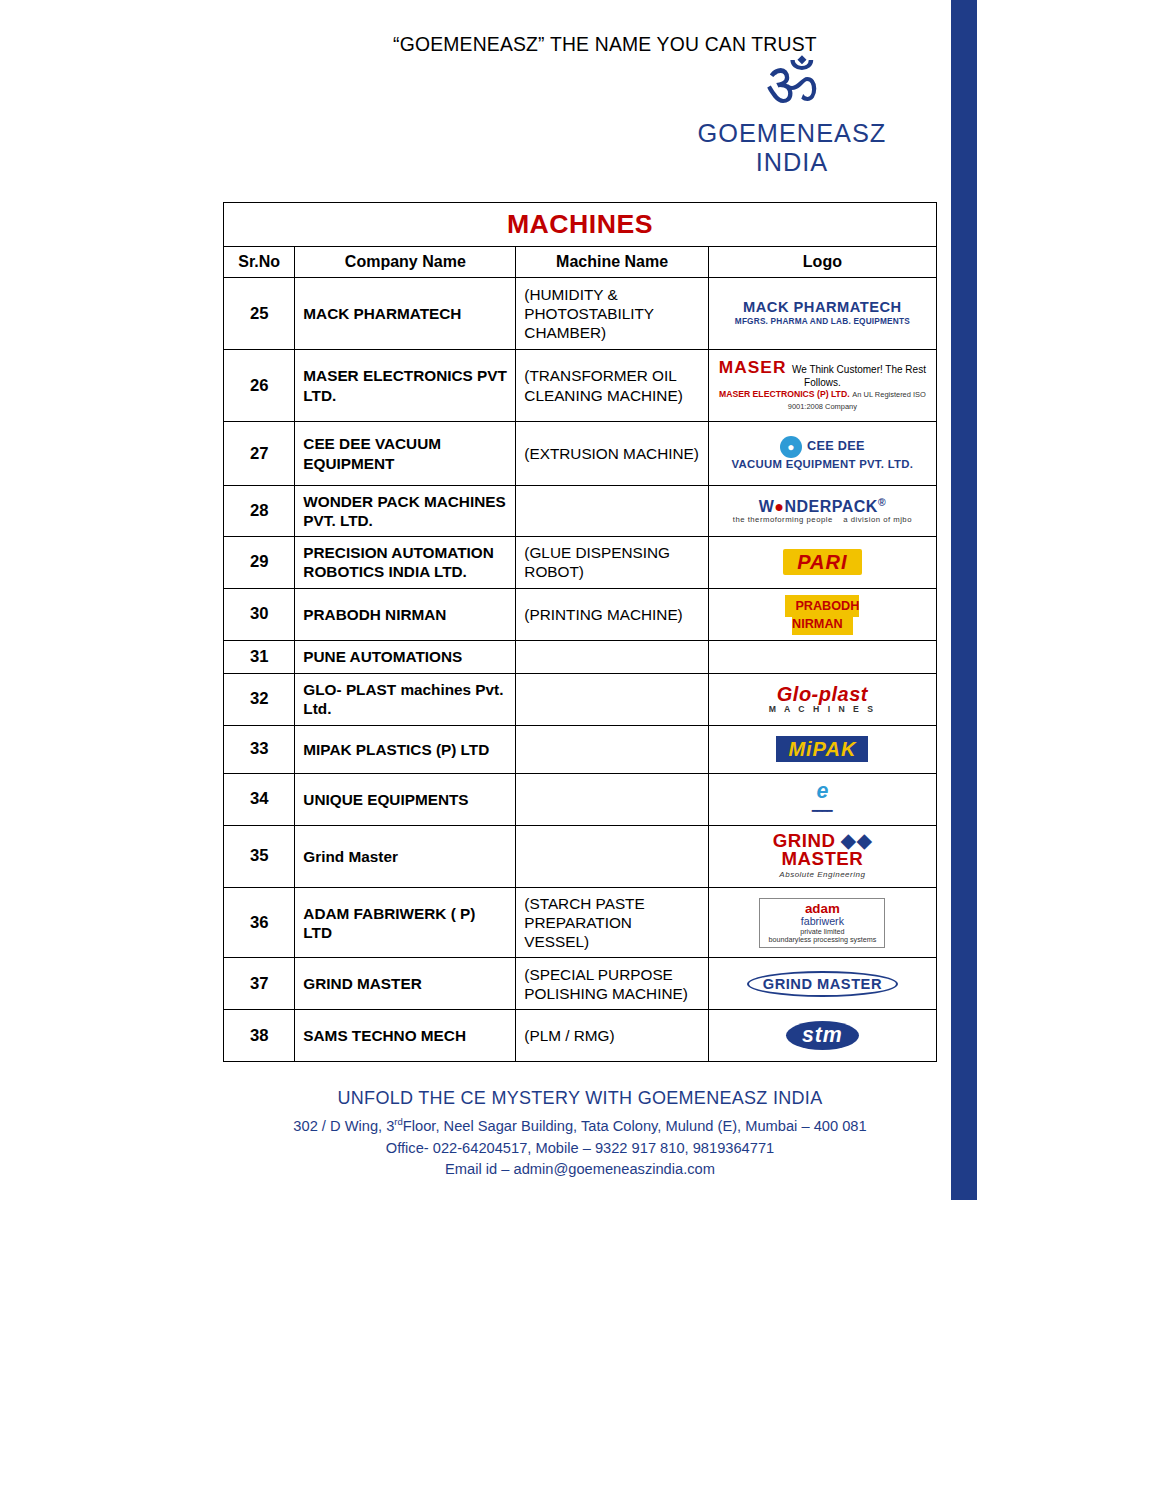“GOEMENEASZ” THE NAME YOU CAN TRUST
ॐ
GOEMENEASZ
INDIA
| MACHINES |
| Sr.No | Company Name | Machine Name | Logo |
| 25 | MACK PHARMATECH | (HUMIDITY & PHOTOSTABILITY CHAMBER) | MACK PHARMATECH MFGRS. PHARMA AND LAB. EQUIPMENTS |
| 26 | MASER ELECTRONICS PVT LTD. | (TRANSFORMER OIL CLEANING MACHINE) | MASER We Think Customer! The Rest Follows. MASER ELECTRONICS (P) LTD. An UL Registered ISO 9001:2008 Company |
| 27 | CEE DEE VACUUM EQUIPMENT | (EXTRUSION MACHINE) | ● CEE DEE VACUUM EQUIPMENT PVT. LTD. |
| 28 | WONDER PACK MACHINES PVT. LTD. | | W ● NDERPACK ® the thermoforming people a division of mjbo |
| 29 | PRECISION AUTOMATION ROBOTICS INDIA LTD. | (GLUE DISPENSING ROBOT) | PARI |
| 30 | PRABODH NIRMAN | (PRINTING MACHINE) | PRABODH NIRMAN |
| 31 | PUNE AUTOMATIONS | | |
| 32 | GLO- PLAST machines Pvt. Ltd. | | Glo-plast M A C H I N E S |
| 33 | MIPAK PLASTICS (P) LTD | | MiPAK |
| 34 | UNIQUE EQUIPMENTS | | e ━━━━ |
| 35 | Grind Master | | GRIND ◆◆ MASTER Absolute Engineering |
| 36 | ADAM FABRIWERK ( P) LTD | (STARCH PASTE PREPARATION VESSEL) | adam fabriwerk private limited boundaryless processing systems |
| 37 | GRIND MASTER | (SPECIAL PURPOSE POLISHING MACHINE) | GRIND MASTER |
| 38 | SAMS TECHNO MECH | (PLM / RMG) | stm |
UNFOLD THE CE MYSTERY WITH GOEMENEASZ INDIA
302 / D Wing, 3rdFloor, Neel Sagar Building, Tata Colony, Mulund (E), Mumbai – 400 081
Office- 022-64204517, Mobile – 9322 917 810, 9819364771
Email id – admin@goemeneaszindia.com